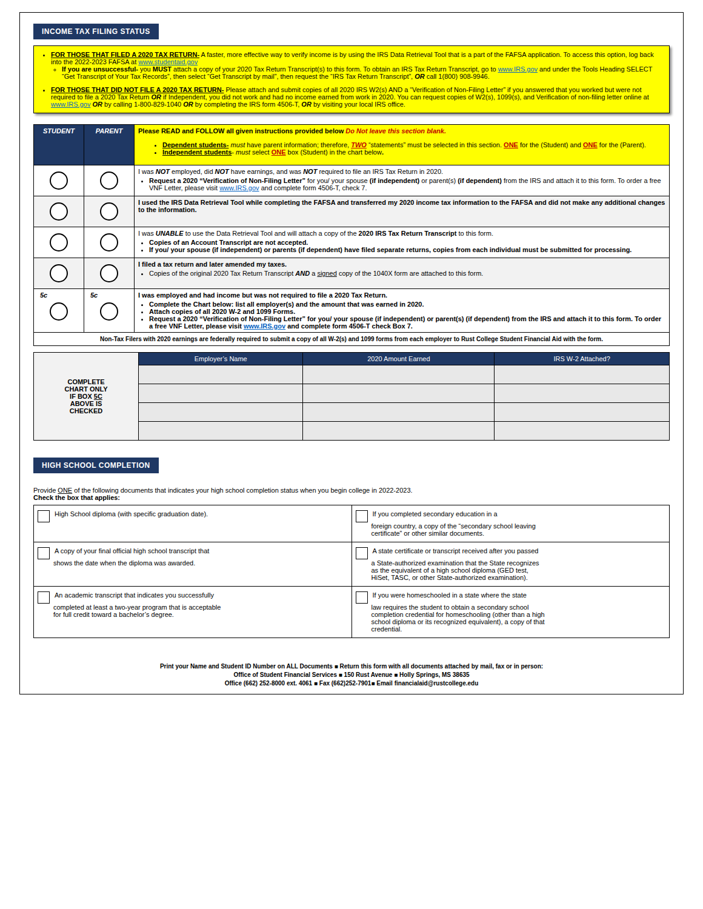INCOME TAX FILING STATUS
FOR THOSE THAT FILED A 2020 TAX RETURN- A faster, more effective way to verify income is by using the IRS Data Retrieval Tool that is a part of the FAFSA application. To access this option, log back into the 2022-2023 FAFSA at www.studentaid.gov
If you are unsuccessful- you MUST attach a copy of your 2020 Tax Return Transcript(s) to this form. To obtain an IRS Tax Return Transcript, go to www.IRS.gov and under the Tools Heading SELECT “Get Transcript of Your Tax Records”, then select “Get Transcript by mail”, then request the “IRS Tax Return Transcript”, OR call 1(800) 908-9946.
FOR THOSE THAT DID NOT FILE A 2020 TAX RETURN- Please attach and submit copies of all 2020 IRS W2(s) AND a “Verification of Non-Filing Letter” if you answered that you worked but were not required to file a 2020 Tax Return OR if Independent, you did not work and had no income earned from work in 2020. You can request copies of W2(s), 1099(s), and Verification of non-filing letter online at www.IRS.gov OR by calling 1-800-829-1040 OR by completing the IRS form 4506-T, OR by visiting your local IRS office.
| STUDENT | PARENT | Please READ and FOLLOW all given instructions provided below Do Not leave this section blank. Dependent students- must have parent information; therefore, TWO “statements” must be selected in this section. ONE for the (Student) and ONE for the (Parent). Independent students - must select ONE box (Student) in the chart below . |
| | | I was NOT employed, did NOT have earnings, and was NOT required to file an IRS Tax Return in 2020. Request a 2020 “Verification of Non-Filing Letter” for you/ your spouse (if independent) or parent(s) (if dependent) from the IRS and attach it to this form. To order a free VNF Letter, please visit www.IRS.gov and complete form 4506-T, check 7. |
| | | I used the IRS Data Retrieval Tool while completing the FAFSA and transferred my 2020 income tax information to the FAFSA and did not make any additional changes to the information. |
| | | I was UNABLE to use the Data Retrieval Tool and will attach a copy of the 2020 IRS Tax Return Transcript to this form. Copies of an Account Transcript are not accepted. If you/ your spouse (if independent) or parents (if dependent) have filed separate returns, copies from each individual must be submitted for processing. |
| | | I filed a tax return and later amended my taxes. Copies of the original 2020 Tax Return Transcript AND a signed copy of the 1040X form are attached to this form. |
| 5c | 5c | I was employed and had income but was not required to file a 2020 Tax Return. Complete the Chart below: list all employer(s) and the amount that was earned in 2020. Attach copies of all 2020 W-2 and 1099 Forms. Request a 2020 “Verification of Non-Filing Letter” for you/ your spouse (if independent) or parent(s) (if dependent) from the IRS and attach it to this form. To order a free VNF Letter, please visit www.IRS.gov and complete form 4506-T check Box 7. |
Non-Tax Filers with 2020 earnings are federally required to submit a copy of all W-2(s) and 1099 forms from each employer to Rust College Student Financial Aid with the form.
| COMPLETE CHART ONLY IF BOX 5C ABOVE IS CHECKED | Employer’s Name | 2020 Amount Earned | IRS W-2 Attached? |
HIGH SCHOOL COMPLETION
Provide ONE of the following documents that indicates your high school completion status when you begin college in 2022-2023.
Check the box that applies:
| High School diploma (with specific graduation date). | If you completed secondary education in a foreign country, a copy of the “secondary school leaving certificate” or other similar documents. |
| A copy of your final official high school transcript that shows the date when the diploma was awarded. | A state certificate or transcript received after you passed a State-authorized examination that the State recognizes as the equivalent of a high school diploma (GED test, HiSet, TASC, or other State-authorized examination). |
| An academic transcript that indicates you successfully completed at least a two-year program that is acceptable for full credit toward a bachelor’s degree. | If you were homeschooled in a state where the state law requires the student to obtain a secondary school completion credential for homeschooling (other than a high school diploma or its recognized equivalent), a copy of that credential. |
Print your Name and Student ID Number on ALL Documents ■ Return this form with all documents attached by mail, fax or in person:
Office of Student Financial Services ■ 150 Rust Avenue ■ Holly Springs, MS 38635
Office (662) 252-8000 ext. 4061 ■ Fax (662)252-7901■ Email financialaid@rustcollege.edu